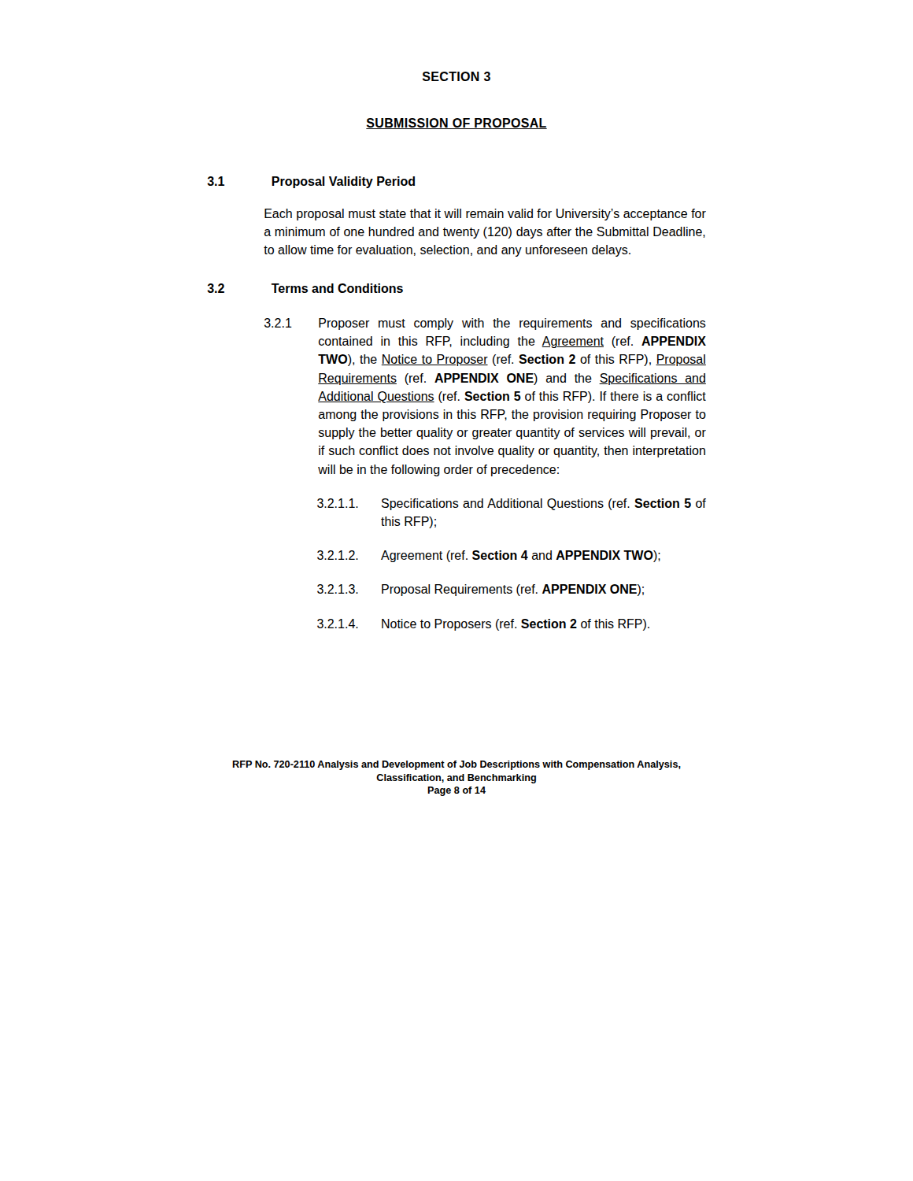SECTION 3
SUBMISSION OF PROPOSAL
3.1
Proposal Validity Period
Each proposal must state that it will remain valid for University’s acceptance for a minimum of one hundred and twenty (120) days after the Submittal Deadline, to allow time for evaluation, selection, and any unforeseen delays.
3.2
Terms and Conditions
3.2.1
Proposer must comply with the requirements and specifications contained in this RFP, including the Agreement (ref. APPENDIX TWO), the Notice to Proposer (ref. Section 2 of this RFP), Proposal Requirements (ref. APPENDIX ONE) and the Specifications and Additional Questions (ref. Section 5 of this RFP). If there is a conflict among the provisions in this RFP, the provision requiring Proposer to supply the better quality or greater quantity of services will prevail, or if such conflict does not involve quality or quantity, then interpretation will be in the following order of precedence:
3.2.1.1.
Specifications and Additional Questions (ref. Section 5 of this RFP);
3.2.1.2.
Agreement (ref. Section 4 and APPENDIX TWO);
3.2.1.3.
Proposal Requirements (ref. APPENDIX ONE);
3.2.1.4.
Notice to Proposers (ref. Section 2 of this RFP).
RFP No. 720-2110 Analysis and Development of Job Descriptions with Compensation Analysis, Classification, and Benchmarking
Page 8 of 14